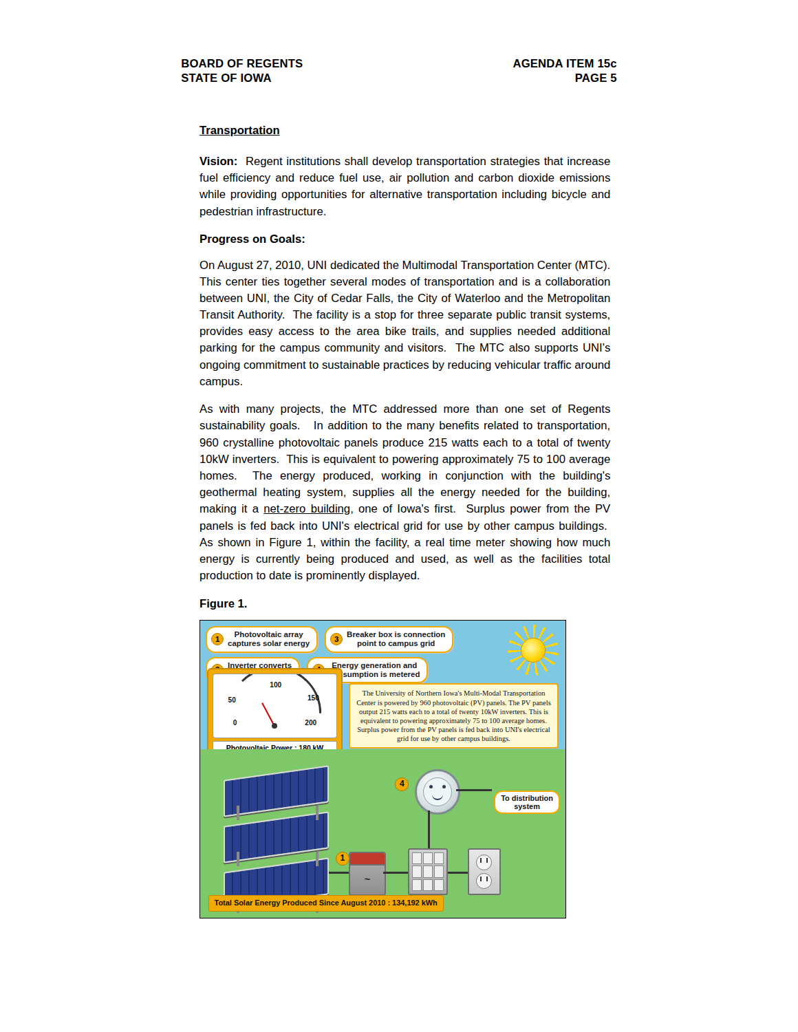BOARD OF REGENTS
STATE OF IOWA
AGENDA ITEM 15c
PAGE 5
Transportation
Vision: Regent institutions shall develop transportation strategies that increase fuel efficiency and reduce fuel use, air pollution and carbon dioxide emissions while providing opportunities for alternative transportation including bicycle and pedestrian infrastructure.
Progress on Goals:
On August 27, 2010, UNI dedicated the Multimodal Transportation Center (MTC). This center ties together several modes of transportation and is a collaboration between UNI, the City of Cedar Falls, the City of Waterloo and the Metropolitan Transit Authority. The facility is a stop for three separate public transit systems, provides easy access to the area bike trails, and supplies needed additional parking for the campus community and visitors. The MTC also supports UNI's ongoing commitment to sustainable practices by reducing vehicular traffic around campus.
As with many projects, the MTC addressed more than one set of Regents sustainability goals. In addition to the many benefits related to transportation, 960 crystalline photovoltaic panels produce 215 watts each to a total of twenty 10kW inverters. This is equivalent to powering approximately 75 to 100 average homes. The energy produced, working in conjunction with the building's geothermal heating system, supplies all the energy needed for the building, making it a net-zero building, one of Iowa's first. Surplus power from the PV panels is fed back into UNI's electrical grid for use by other campus buildings. As shown in Figure 1, within the facility, a real time meter showing how much energy is currently being produced and used, as well as the facilities total production to date is prominently displayed.
Figure 1.
1 Photovoltaic array
captures solar energy
3 Breaker box is connection
point to campus grid
2 Inverter converts
DC to AC
4 Energy generation and
consumption is metered
0 50 100 150 200
Photovoltaic Power : 180 kW
The University of Northern Iowa's Multi-Modal Transportation Center is powered by 960 photovoltaic (PV) panels. The PV panels output 215 watts each to a total of twenty 10kW inverters. This is equivalent to powering approximately 75 to 100 average homes. Surplus power from the PV panels is fed back into UNI's electrical grid for use by other campus buildings.
~
To distribution
system
1
2
3
4
Total Solar Energy Produced Since August 2010 : 134,192 kWh